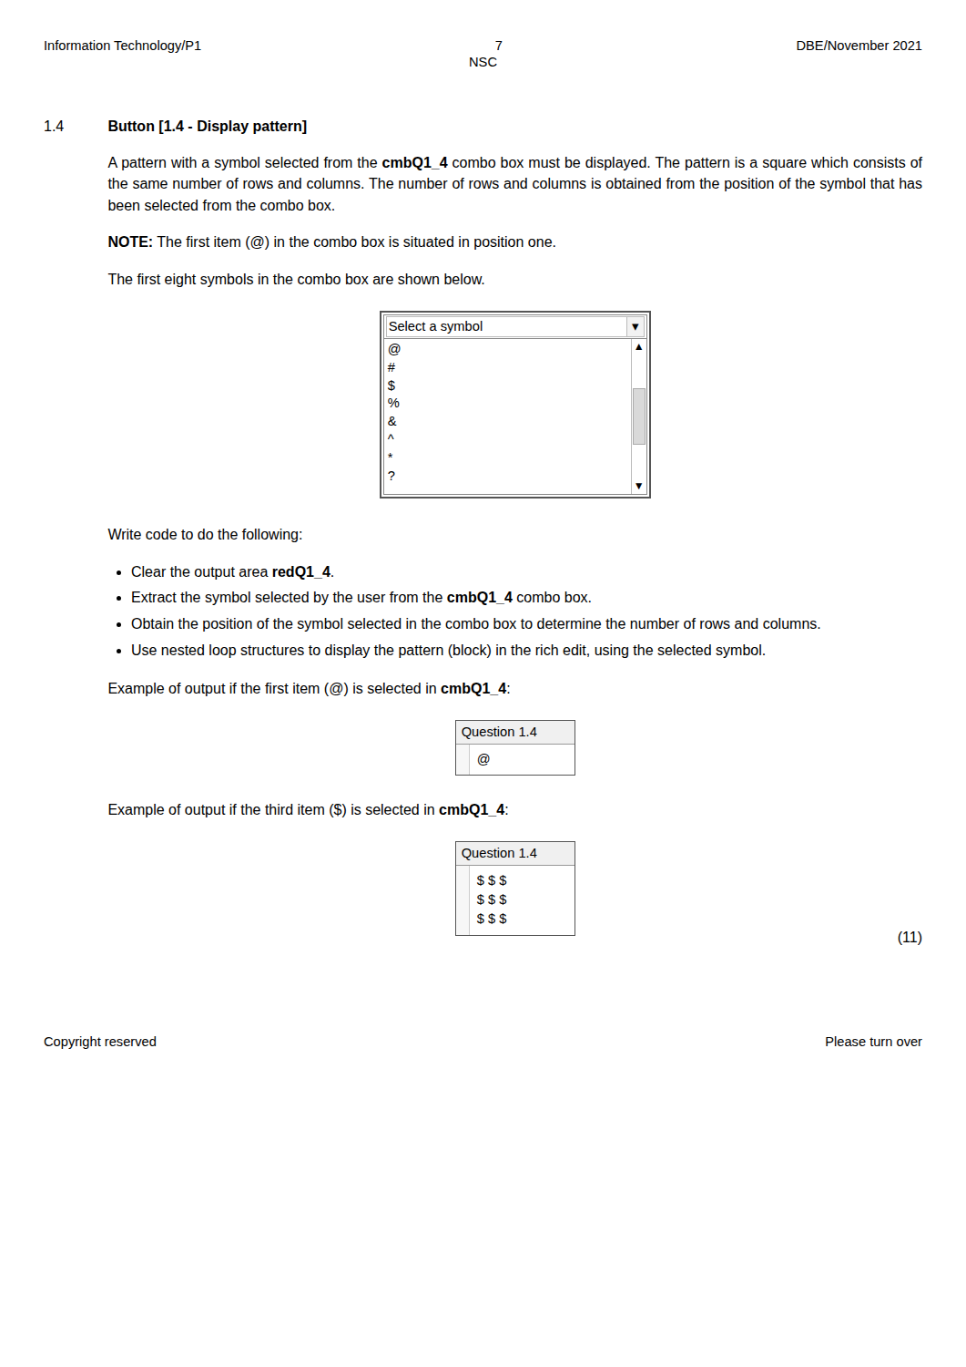Information Technology/P1
7
DBE/November 2021
NSC
1.4
Button [1.4 - Display pattern]
A pattern with a symbol selected from the cmbQ1_4 combo box must be displayed. The pattern is a square which consists of the same number of rows and columns. The number of rows and columns is obtained from the position of the symbol that has been selected from the combo box.
NOTE: The first item (@) in the combo box is situated in position one.
The first eight symbols in the combo box are shown below.
Select a symbol
▾
@
#
$
%
&
^
*
?
▲
▼
Write code to do the following:
Clear the output area redQ1_4.
Extract the symbol selected by the user from the cmbQ1_4 combo box.
Obtain the position of the symbol selected in the combo box to determine the number of rows and columns.
Use nested loop structures to display the pattern (block) in the rich edit, using the selected symbol.
Example of output if the first item (@) is selected in cmbQ1_4:
Question 1.4
@
Example of output if the third item ($) is selected in cmbQ1_4:
Question 1.4
$ $ $ $ $ $ $ $ $
(11)
Copyright reserved
Please turn over